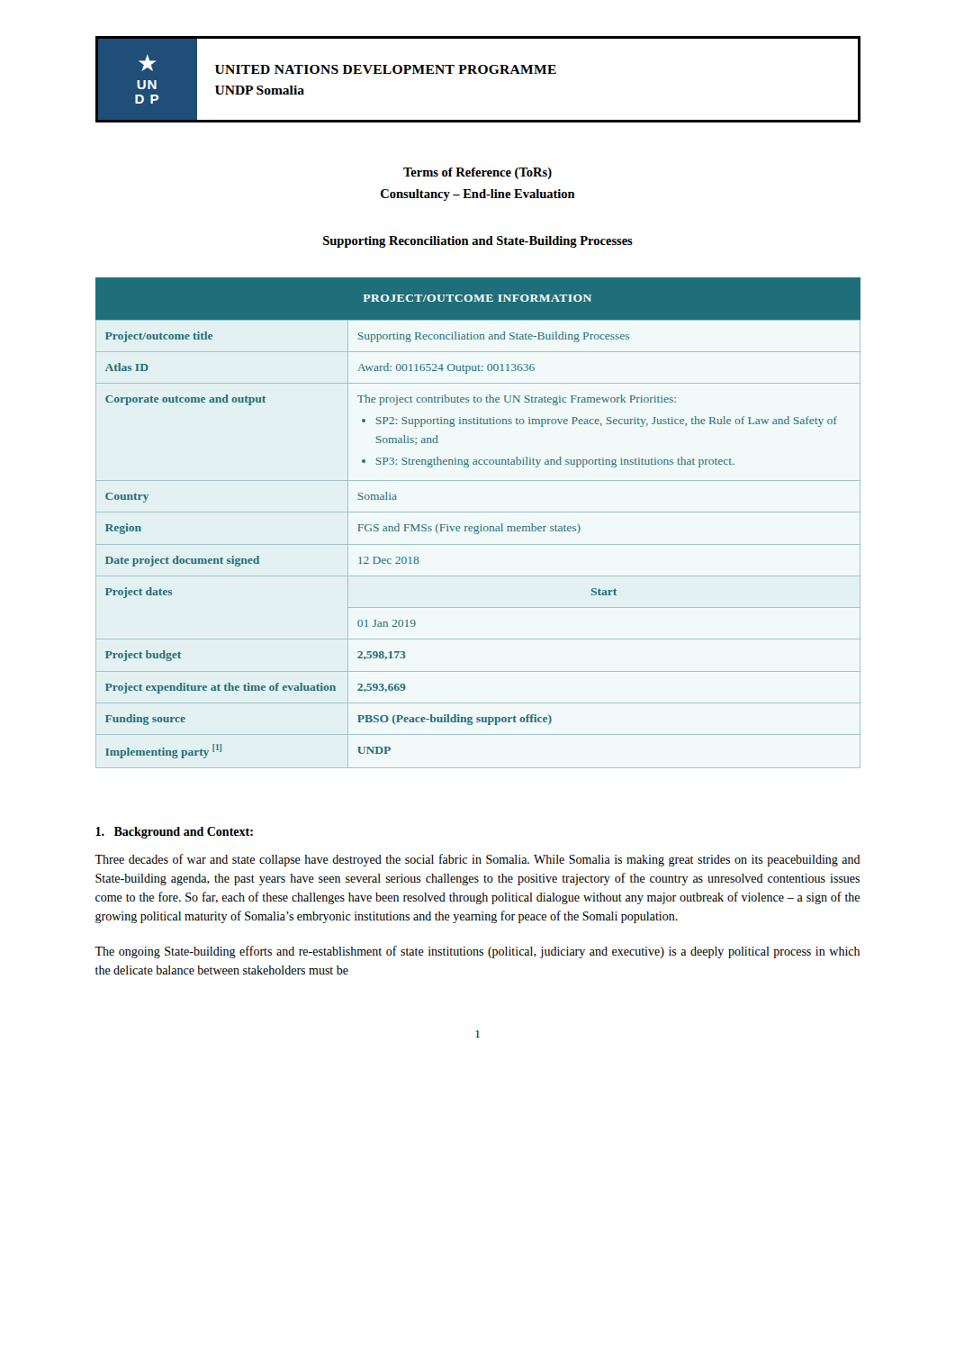★
UN
D P
UNITED NATIONS DEVELOPMENT PROGRAMME UNDP Somalia
Terms of Reference (ToRs)
Consultancy – End-line Evaluation
Supporting Reconciliation and State-Building Processes
PROJECT/OUTCOME INFORMATION
| Project/outcome title | Supporting Reconciliation and State-Building Processes |
| Atlas ID | Award: 00116524 Output: 00113636 |
| Corporate outcome and output | The project contributes to the UN Strategic Framework Priorities: SP2: Supporting institutions to improve Peace, Security, Justice, the Rule of Law and Safety of Somalis; and SP3: Strengthening accountability and supporting institutions that protect. |
| Country | Somalia |
| Region | FGS and FMSs (Five regional member states) |
| Date project document signed | 12 Dec 2018 |
| Project dates | Start |
| 01 Jan 2019 |
| Project budget | 2,598,173 |
| Project expenditure at the time of evaluation | 2,593,669 |
| Funding source | PBSO (Peace-building support office) |
| Implementing party [1] | UNDP |
1. Background and Context:
Three decades of war and state collapse have destroyed the social fabric in Somalia. While Somalia is making great strides on its peacebuilding and State-building agenda, the past years have seen several serious challenges to the positive trajectory of the country as unresolved contentious issues come to the fore. So far, each of these challenges have been resolved through political dialogue without any major outbreak of violence – a sign of the growing political maturity of Somalia’s embryonic institutions and the yearning for peace of the Somali population.
The ongoing State-building efforts and re-establishment of state institutions (political, judiciary and executive) is a deeply political process in which the delicate balance between stakeholders must be
1